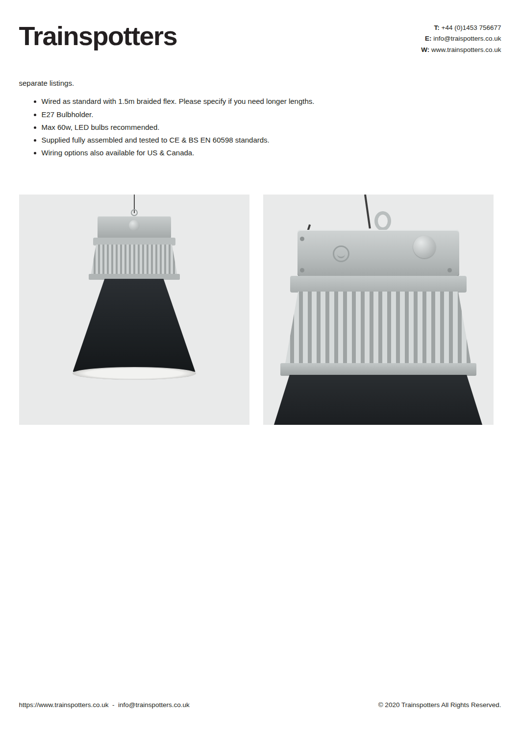Trainspotters
T: +44 (0)1453 756677
E: info@traispotters.co.uk
W: www.trainspotters.co.uk
separate listings.
Wired as standard with 1.5m braided flex. Please specify if you need longer lengths.
E27 Bulbholder.
Max 60w, LED bulbs recommended.
Supplied fully assembled and tested to CE & BS EN 60598 standards.
Wiring options also available for US & Canada.
https://www.trainspotters.co.uk - info@trainspotters.co.uk
© 2020 Trainspotters All Rights Reserved.